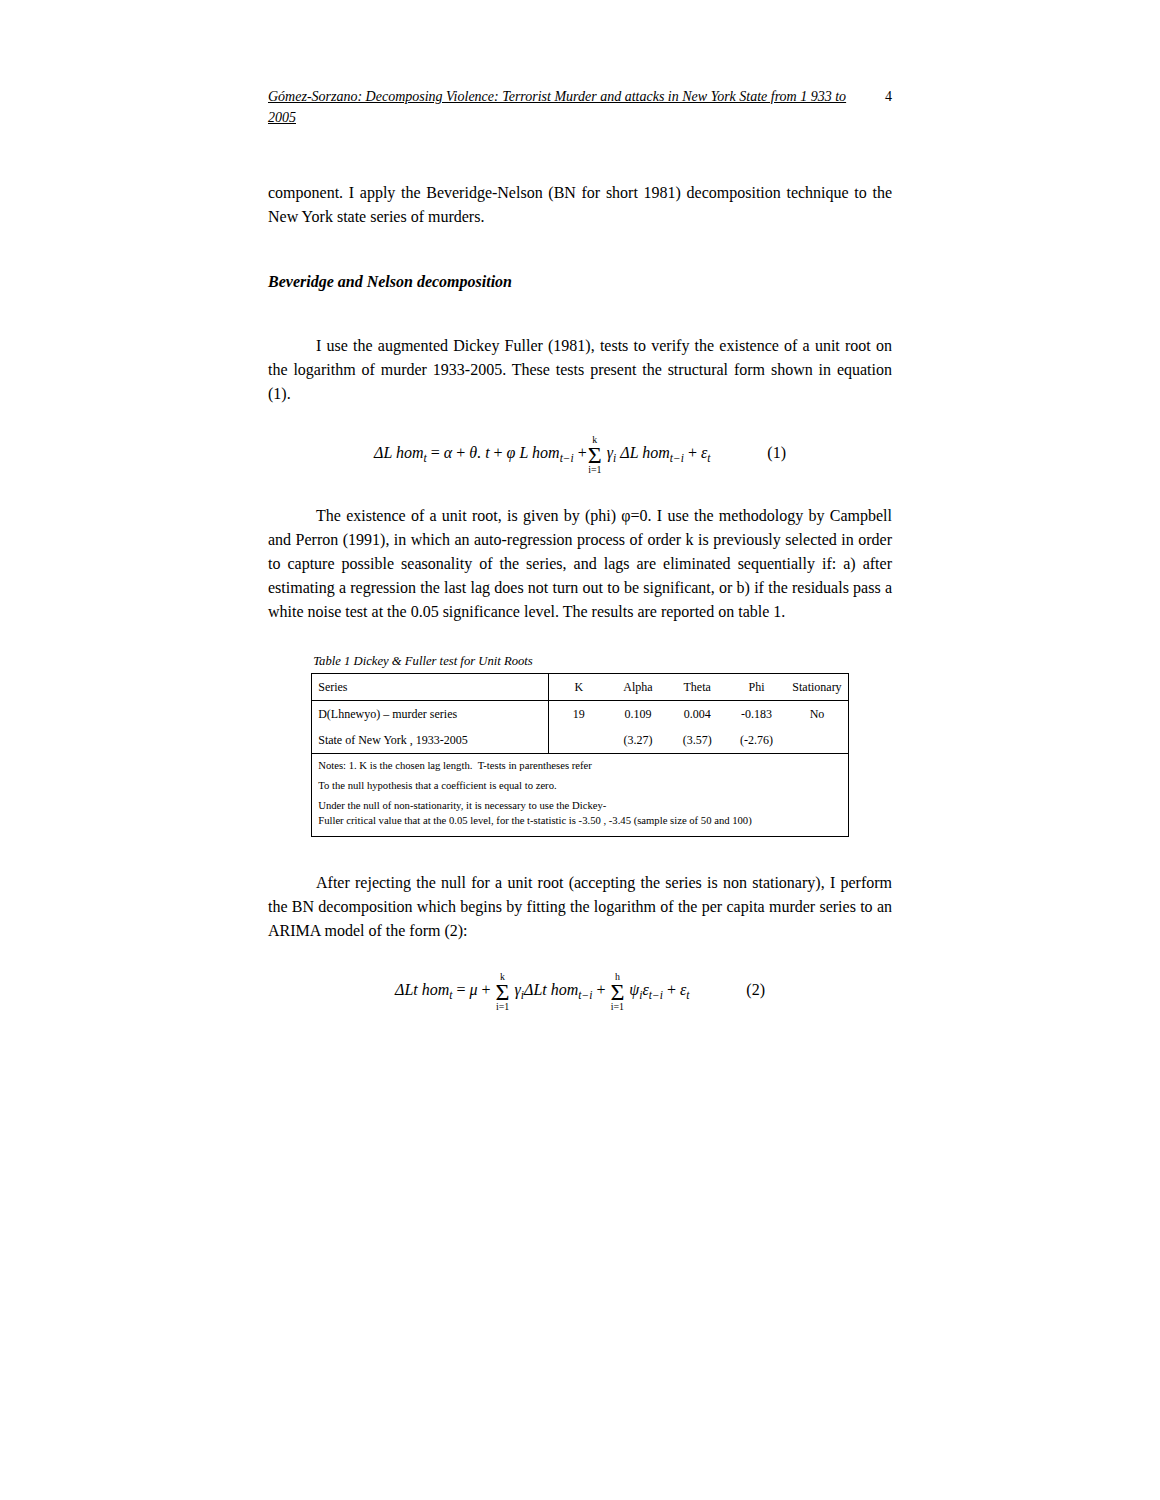Gómez-Sorzano: Decomposing Violence: Terrorist Murder and attacks in New York State from 1 933 to 2005 4
component. I apply the Beveridge-Nelson (BN for short 1981) decomposition technique to the New York state series of murders.
Beveridge and Nelson decomposition
I use the augmented Dickey Fuller (1981), tests to verify the existence of a unit root on the logarithm of murder 1933-2005. These tests present the structural form shown in equation (1).
ΔL homt = α + θ. t + φ L homt−i +kΣi=1 γi ΔL homt−i + εt (1)
The existence of a unit root, is given by (phi) φ=0. I use the methodology by Campbell and Perron (1991), in which an auto-regression process of order k is previously selected in order to capture possible seasonality of the series, and lags are eliminated sequentially if: a) after estimating a regression the last lag does not turn out to be significant, or b) if the residuals pass a white noise test at the 0.05 significance level. The results are reported on table 1.
Table 1 Dickey & Fuller test for Unit Roots
| Series | K | Alpha | Theta | Phi | Stationary |
| D(Lhnewyo) – murder series | 19 | 0.109 | 0.004 | -0.183 | No |
| State of New York , 1933-2005 | | (3.27) | (3.57) | (-2.76) | |
| Notes: 1. K is the chosen lag length. T-tests in parentheses refer To the null hypothesis that a coefficient is equal to zero. Under the null of non-stationarity, it is necessary to use the Dickey- Fuller critical value that at the 0.05 level, for the t-statistic is -3.50 , -3.45 (sample size of 50 and 100) |
After rejecting the null for a unit root (accepting the series is non stationary), I perform the BN decomposition which begins by fitting the logarithm of the per capita murder series to an ARIMA model of the form (2):
ΔLt homt = μ + kΣi=1 γiΔLt homt−i + hΣi=1 ψiεt−i + εt (2)